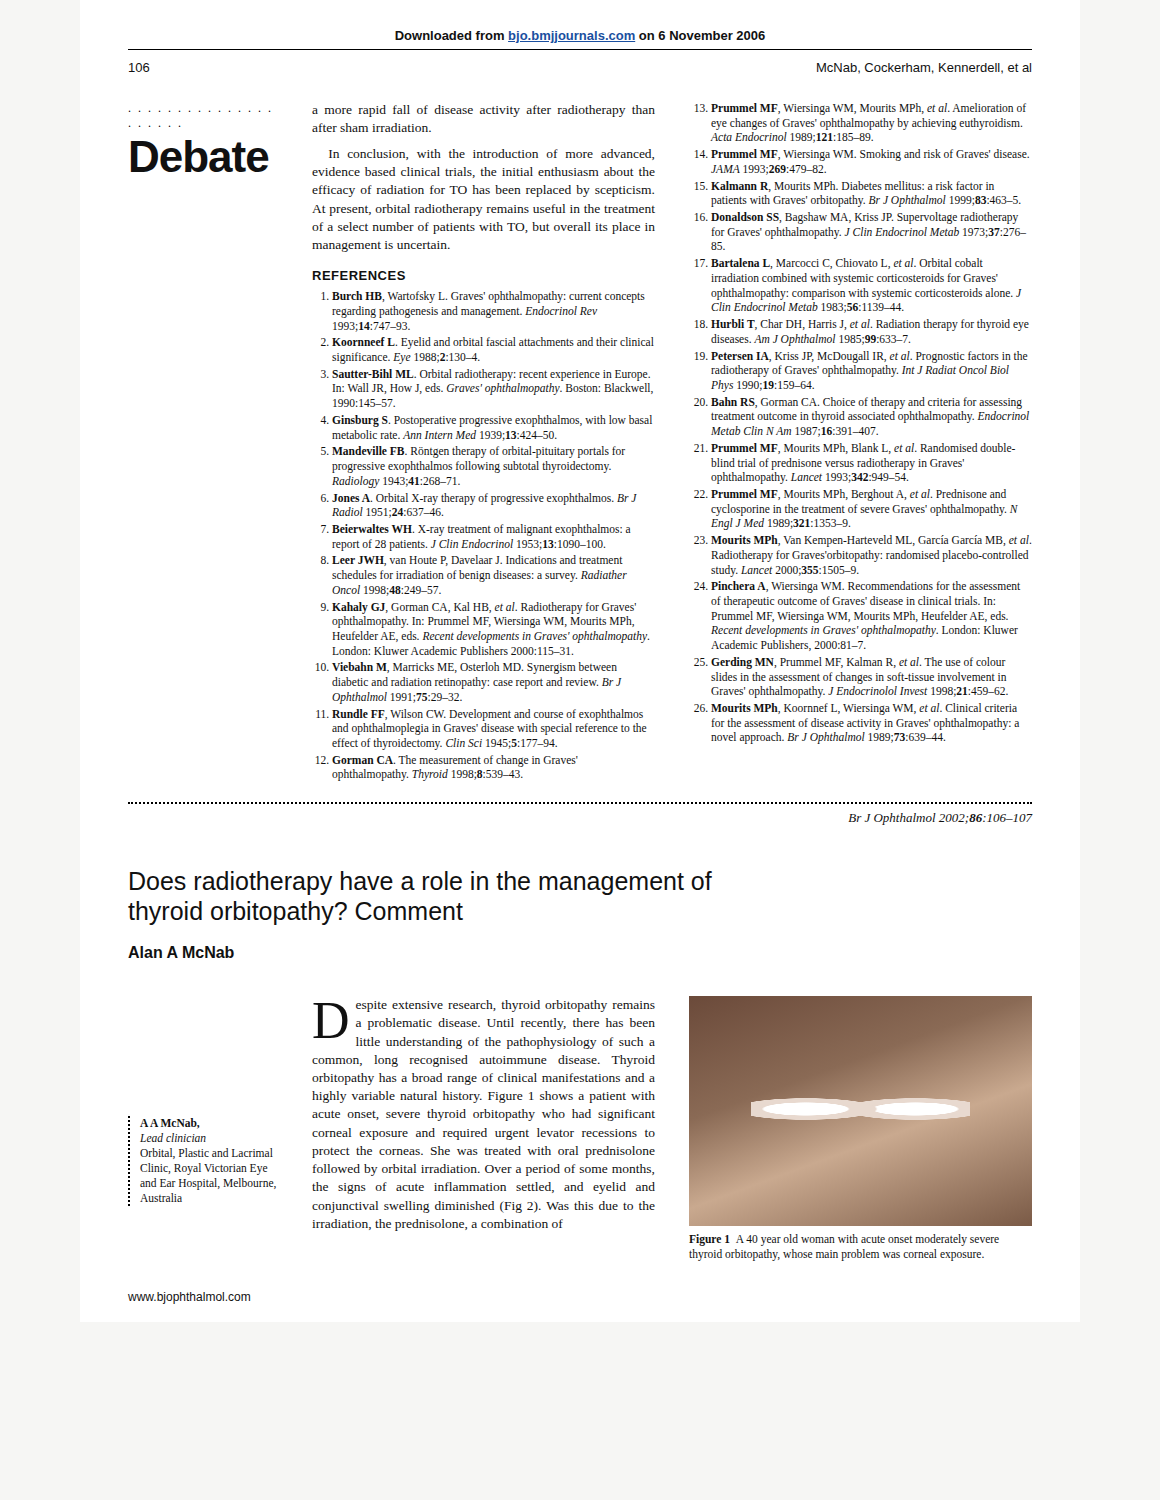Downloaded from bjo.bmjjournals.com on 6 November 2006
106
McNab, Cockerham, Kennerdell, et al
. . . . . . . . . . . . . . . . . . . . .
Debate
a more rapid fall of disease activity after radiotherapy than after sham irradiation.
In conclusion, with the introduction of more advanced, evidence based clinical trials, the initial enthusiasm about the efficacy of radiation for TO has been replaced by scepticism. At present, orbital radiotherapy remains useful in the treatment of a select number of patients with TO, but overall its place in management is uncertain.
REFERENCES
Burch HB, Wartofsky L. Graves' ophthalmopathy: current concepts regarding pathogenesis and management. Endocrinol Rev 1993;14:747–93.
Koornneef L. Eyelid and orbital fascial attachments and their clinical significance. Eye 1988;2:130–4.
Sautter-Bihl ML. Orbital radiotherapy: recent experience in Europe. In: Wall JR, How J, eds. Graves' ophthalmopathy. Boston: Blackwell, 1990:145–57.
Ginsburg S. Postoperative progressive exophthalmos, with low basal metabolic rate. Ann Intern Med 1939;13:424–50.
Mandeville FB. Röntgen therapy of orbital-pituitary portals for progressive exophthalmos following subtotal thyroidectomy. Radiology 1943;41:268–71.
Jones A. Orbital X-ray therapy of progressive exophthalmos. Br J Radiol 1951;24:637–46.
Beierwaltes WH. X-ray treatment of malignant exophthalmos: a report of 28 patients. J Clin Endocrinol 1953;13:1090–100.
Leer JWH, van Houte P, Davelaar J. Indications and treatment schedules for irradiation of benign diseases: a survey. Radiather Oncol 1998;48:249–57.
Kahaly GJ, Gorman CA, Kal HB, et al. Radiotherapy for Graves' ophthalmopathy. In: Prummel MF, Wiersinga WM, Mourits MPh, Heufelder AE, eds. Recent developments in Graves' ophthalmopathy. London: Kluwer Academic Publishers 2000:115–31.
Viebahn M, Marricks ME, Osterloh MD. Synergism between diabetic and radiation retinopathy: case report and review. Br J Ophthalmol 1991;75:29–32.
Rundle FF, Wilson CW. Development and course of exophthalmos and ophthalmoplegia in Graves' disease with special reference to the effect of thyroidectomy. Clin Sci 1945;5:177–94.
Gorman CA. The measurement of change in Graves' ophthalmopathy. Thyroid 1998;8:539–43.
Prummel MF, Wiersinga WM, Mourits MPh, et al. Amelioration of eye changes of Graves' ophthalmopathy by achieving euthyroidism. Acta Endocrinol 1989;121:185–89.
Prummel MF, Wiersinga WM. Smoking and risk of Graves' disease. JAMA 1993;269:479–82.
Kalmann R, Mourits MPh. Diabetes mellitus: a risk factor in patients with Graves' orbitopathy. Br J Ophthalmol 1999;83:463–5.
Donaldson SS, Bagshaw MA, Kriss JP. Supervoltage radiotherapy for Graves' ophthalmopathy. J Clin Endocrinol Metab 1973;37:276–85.
Bartalena L, Marcocci C, Chiovato L, et al. Orbital cobalt irradiation combined with systemic corticosteroids for Graves' ophthalmopathy: comparison with systemic corticosteroids alone. J Clin Endocrinol Metab 1983;56:1139–44.
Hurbli T, Char DH, Harris J, et al. Radiation therapy for thyroid eye diseases. Am J Ophthalmol 1985;99:633–7.
Petersen IA, Kriss JP, McDougall IR, et al. Prognostic factors in the radiotherapy of Graves' ophthalmopathy. Int J Radiat Oncol Biol Phys 1990;19:159–64.
Bahn RS, Gorman CA. Choice of therapy and criteria for assessing treatment outcome in thyroid associated ophthalmopathy. Endocrinol Metab Clin N Am 1987;16:391–407.
Prummel MF, Mourits MPh, Blank L, et al. Randomised double-blind trial of prednisone versus radiotherapy in Graves' ophthalmopathy. Lancet 1993;342:949–54.
Prummel MF, Mourits MPh, Berghout A, et al. Prednisone and cyclosporine in the treatment of severe Graves' ophthalmopathy. N Engl J Med 1989;321:1353–9.
Mourits MPh, Van Kempen-Harteveld ML, García García MB, et al. Radiotherapy for Graves'orbitopathy: randomised placebo-controlled study. Lancet 2000;355:1505–9.
Pinchera A, Wiersinga WM. Recommendations for the assessment of therapeutic outcome of Graves' disease in clinical trials. In: Prummel MF, Wiersinga WM, Mourits MPh, Heufelder AE, eds. Recent developments in Graves' ophthalmopathy. London: Kluwer Academic Publishers, 2000:81–7.
Gerding MN, Prummel MF, Kalman R, et al. The use of colour slides in the assessment of changes in soft-tissue involvement in Graves' ophthalmopathy. J Endocrinolol Invest 1998;21:459–62.
Mourits MPh, Koornnef L, Wiersinga WM, et al. Clinical criteria for the assessment of disease activity in Graves' ophthalmopathy: a novel approach. Br J Ophthalmol 1989;73:639–44.
Br J Ophthalmol 2002;86:106–107
Does radiotherapy have a role in the management of thyroid orbitopathy? Comment
Alan A McNab
A A McNab,
Lead clinician
Orbital, Plastic and Lacrimal Clinic, Royal Victorian Eye and Ear Hospital, Melbourne, Australia
Despite extensive research, thyroid orbitopathy remains a problematic disease. Until recently, there has been little understanding of the pathophysiology of such a common, long recognised autoimmune disease. Thyroid orbitopathy has a broad range of clinical manifestations and a highly variable natural history. Figure 1 shows a patient with acute onset, severe thyroid orbitopathy who had significant corneal exposure and required urgent levator recessions to protect the corneas. She was treated with oral prednisolone followed by orbital irradiation. Over a period of some months, the signs of acute inflammation settled, and eyelid and conjunctival swelling diminished (Fig 2). Was this due to the irradiation, the prednisolone, a combination of
Figure 1 A 40 year old woman with acute onset moderately severe thyroid orbitopathy, whose main problem was corneal exposure.
www.bjophthalmol.com